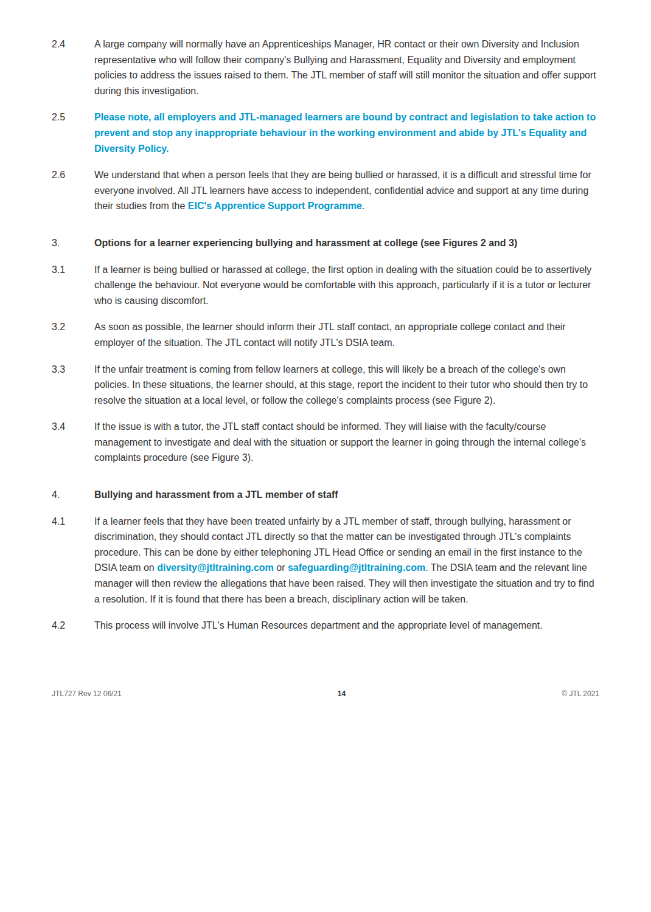2.4
A large company will normally have an Apprenticeships Manager, HR contact or their own Diversity and Inclusion representative who will follow their company's Bullying and Harassment, Equality and Diversity and employment policies to address the issues raised to them. The JTL member of staff will still monitor the situation and offer support during this investigation.
2.5
Please note, all employers and JTL-managed learners are bound by contract and legislation to take action to prevent and stop any inappropriate behaviour in the working environment and abide by JTL's Equality and Diversity Policy.
2.6
We understand that when a person feels that they are being bullied or harassed, it is a difficult and stressful time for everyone involved. All JTL learners have access to independent, confidential advice and support at any time during their studies from the EIC's Apprentice Support Programme.
3.
Options for a learner experiencing bullying and harassment at college (see Figures 2 and 3)
3.1
If a learner is being bullied or harassed at college, the first option in dealing with the situation could be to assertively challenge the behaviour. Not everyone would be comfortable with this approach, particularly if it is a tutor or lecturer who is causing discomfort.
3.2
As soon as possible, the learner should inform their JTL staff contact, an appropriate college contact and their employer of the situation. The JTL contact will notify JTL's DSIA team.
3.3
If the unfair treatment is coming from fellow learners at college, this will likely be a breach of the college's own policies. In these situations, the learner should, at this stage, report the incident to their tutor who should then try to resolve the situation at a local level, or follow the college's complaints process (see Figure 2).
3.4
If the issue is with a tutor, the JTL staff contact should be informed. They will liaise with the faculty/course management to investigate and deal with the situation or support the learner in going through the internal college's complaints procedure (see Figure 3).
4.
Bullying and harassment from a JTL member of staff
4.1
If a learner feels that they have been treated unfairly by a JTL member of staff, through bullying, harassment or discrimination, they should contact JTL directly so that the matter can be investigated through JTL's complaints procedure. This can be done by either telephoning JTL Head Office or sending an email in the first instance to the DSIA team on diversity@jtltraining.com or safeguarding@jtltraining.com. The DSIA team and the relevant line manager will then review the allegations that have been raised. They will then investigate the situation and try to find a resolution. If it is found that there has been a breach, disciplinary action will be taken.
4.2
This process will involve JTL's Human Resources department and the appropriate level of management.
JTL727 Rev 12 06/21 14 © JTL 2021